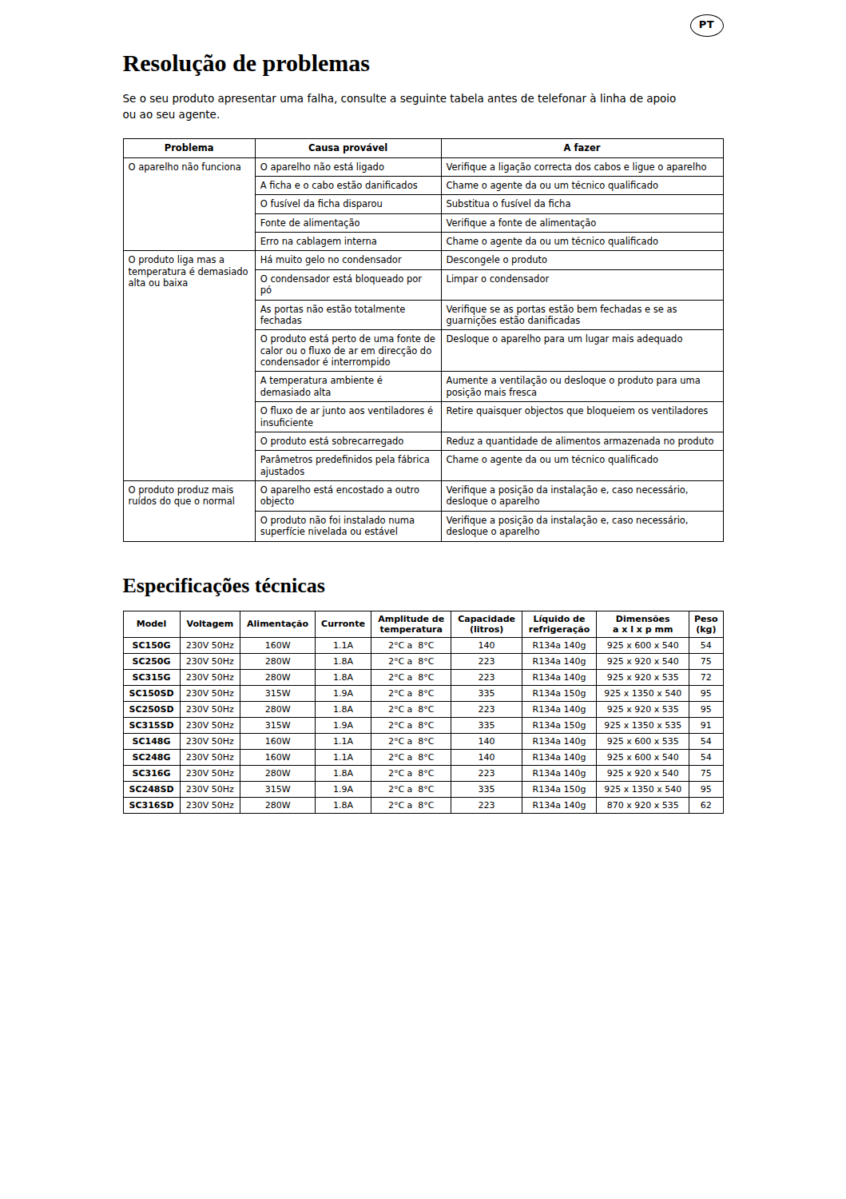PT
Resolução de problemas
Se o seu produto apresentar uma falha, consulte a seguinte tabela antes de telefonar à linha de apoio ou ao seu agente.
| Problema | Causa provável | A fazer |
| --- | --- | --- |
| O aparelho não funciona | O aparelho não está ligado | Verifique a ligação correcta dos cabos e ligue o aparelho |
| A ficha e o cabo estão danificados | Chame o agente da ou um técnico qualificado |
| O fusível da ficha disparou | Substitua o fusível da ficha |
| Fonte de alimentação | Verifique a fonte de alimentação |
| Erro na cablagem interna | Chame o agente da ou um técnico qualificado |
| O produto liga mas a temperatura é demasiado alta ou baixa | Há muito gelo no condensador | Descongele o produto |
| O condensador está bloqueado por pó | Limpar o condensador |
| As portas não estão totalmente fechadas | Verifique se as portas estão bem fechadas e se as guarnições estão danificadas |
| O produto está perto de uma fonte de calor ou o fluxo de ar em direcção do condensador é interrompido | Desloque o aparelho para um lugar mais adequado |
| A temperatura ambiente é demasiado alta | Aumente a ventilação ou desloque o produto para uma posição mais fresca |
| O fluxo de ar junto aos ventiladores é insuficiente | Retire quaisquer objectos que bloqueiem os ventiladores |
| O produto está sobrecarregado | Reduz a quantidade de alimentos armazenada no produto |
| Parâmetros predefinidos pela fábrica ajustados | Chame o agente da ou um técnico qualificado |
| O produto produz mais ruídos do que o normal | O aparelho está encostado a outro objecto | Verifique a posição da instalação e, caso necessário, desloque o aparelho |
| O produto não foi instalado numa superfície nivelada ou estável | Verifique a posição da instalação e, caso necessário, desloque o aparelho |
Especificações técnicas
| Model | Voltagem | Alimentação | Curronte | Amplitude de temperatura | Capacidade (litros) | Líquido de refrigeração | Dimensões a x l x p mm | Peso (kg) |
| --- | --- | --- | --- | --- | --- | --- | --- | --- |
| SC150G | 230V 50Hz | 160W | 1.1A | 2°C a 8°C | 140 | R134a 140g | 925 x 600 x 540 | 54 |
| SC250G | 230V 50Hz | 280W | 1.8A | 2°C a 8°C | 223 | R134a 140g | 925 x 920 x 540 | 75 |
| SC315G | 230V 50Hz | 280W | 1.8A | 2°C a 8°C | 223 | R134a 140g | 925 x 920 x 535 | 72 |
| SC150SD | 230V 50Hz | 315W | 1.9A | 2°C a 8°C | 335 | R134a 150g | 925 x 1350 x 540 | 95 |
| SC250SD | 230V 50Hz | 280W | 1.8A | 2°C a 8°C | 223 | R134a 140g | 925 x 920 x 535 | 95 |
| SC315SD | 230V 50Hz | 315W | 1.9A | 2°C a 8°C | 335 | R134a 150g | 925 x 1350 x 535 | 91 |
| SC148G | 230V 50Hz | 160W | 1.1A | 2°C a 8°C | 140 | R134a 140g | 925 x 600 x 535 | 54 |
| SC248G | 230V 50Hz | 160W | 1.1A | 2°C a 8°C | 140 | R134a 140g | 925 x 600 x 540 | 54 |
| SC316G | 230V 50Hz | 280W | 1.8A | 2°C a 8°C | 223 | R134a 140g | 925 x 920 x 540 | 75 |
| SC248SD | 230V 50Hz | 315W | 1.9A | 2°C a 8°C | 335 | R134a 150g | 925 x 1350 x 540 | 95 |
| SC316SD | 230V 50Hz | 280W | 1.8A | 2°C a 8°C | 223 | R134a 140g | 870 x 920 x 535 | 62 |